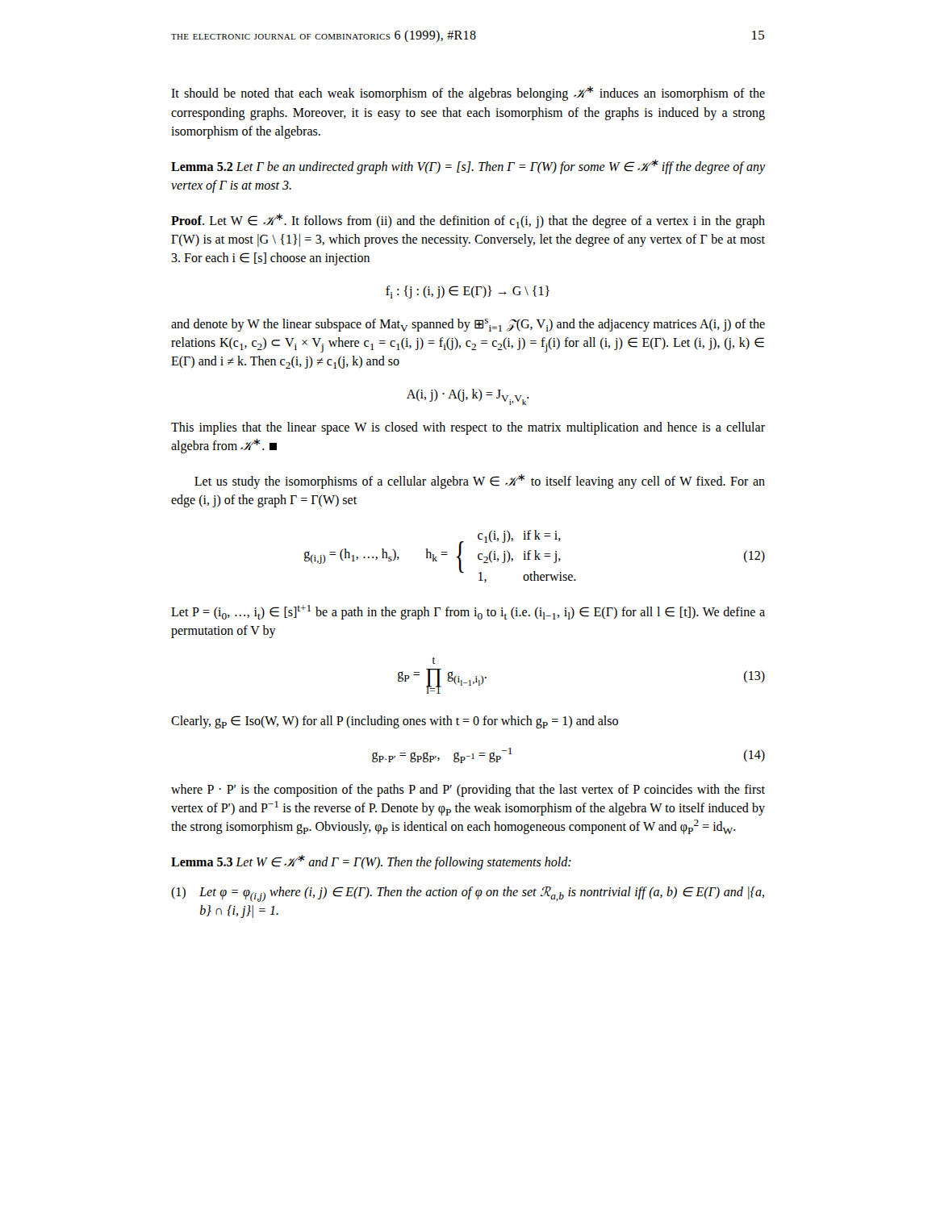the electronic journal of combinatorics 6 (1999), #R18 15
It should be noted that each weak isomorphism of the algebras belonging 𝒦∗ induces an isomorphism of the corresponding graphs. Moreover, it is easy to see that each isomorphism of the graphs is induced by a strong isomorphism of the algebras.
Lemma 5.2 Let Γ be an undirected graph with V(Γ) = [s]. Then Γ = Γ(W) for some W ∈ 𝒦∗ iff the degree of any vertex of Γ is at most 3.
Proof. Let W ∈ 𝒦∗. It follows from (ii) and the definition of c1(i, j) that the degree of a vertex i in the graph Γ(W) is at most |G \ {1}| = 3, which proves the necessity. Conversely, let the degree of any vertex of Γ be at most 3. For each i ∈ [s] choose an injection
fi : {j : (i, j) ∈ E(Γ)} → G \ {1}
and denote by W the linear subspace of MatV spanned by ⊞si=1 𝒵(G, Vi) and the adjacency matrices A(i, j) of the relations K(c1, c2) ⊂ Vi × Vj where c1 = c1(i, j) = fi(j), c2 = c2(i, j) = fj(i) for all (i, j) ∈ E(Γ). Let (i, j), (j, k) ∈ E(Γ) and i ≠ k. Then c2(i, j) ≠ c1(j, k) and so
A(i, j) · A(j, k) = JVi,Vk.
This implies that the linear space W is closed with respect to the matrix multiplication and hence is a cellular algebra from 𝒦∗.
Let us study the isomorphisms of a cellular algebra W ∈ 𝒦∗ to itself leaving any cell of W fixed. For an edge (i, j) of the graph Γ = Γ(W) set
g(i,j) = (h1, …, hs), hk = {
| c 1 (i, j), | if k = i, |
| c 2 (i, j), | if k = j, |
| 1, | otherwise. |
(12)
Let P = (i0, …, it) ∈ [s]t+1 be a path in the graph Γ from i0 to it (i.e. (il−1, il) ∈ E(Γ) for all l ∈ [t]). We define a permutation of V by
gP = t∏l=1 g(il−1,il).
(13)
Clearly, gP ∈ Iso(W, W) for all P (including ones with t = 0 for which gP = 1) and also
gP·P′ = gPgP′, gP−1 = gP−1
(14)
where P · P′ is the composition of the paths P and P′ (providing that the last vertex of P coincides with the first vertex of P′) and P−1 is the reverse of P. Denote by φP the weak isomorphism of the algebra W to itself induced by the strong isomorphism gP. Obviously, φP is identical on each homogeneous component of W and φP2 = idW.
Lemma 5.3 Let W ∈ 𝒦∗ and Γ = Γ(W). Then the following statements hold:
Let φ = φ(i,j) where (i, j) ∈ E(Γ). Then the action of φ on the set ℛa,b is nontrivial iff (a, b) ∈ E(Γ) and |{a, b} ∩ {i, j}| = 1.